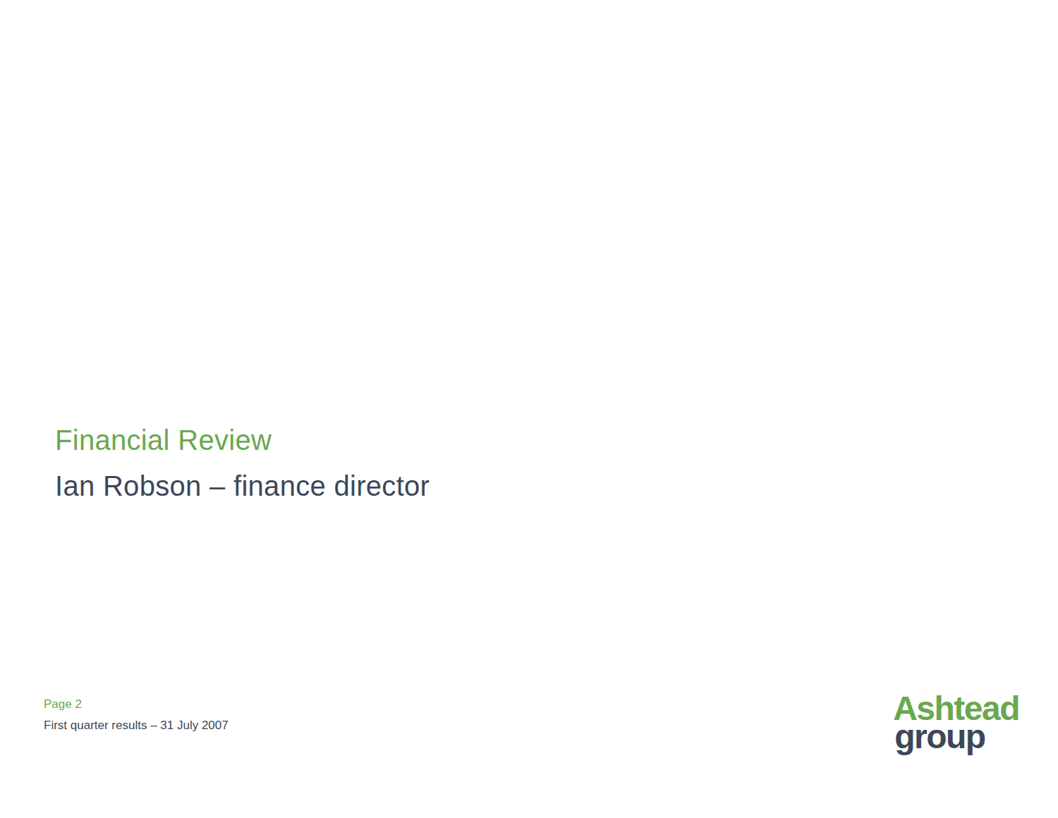Financial Review
Ian Robson – finance director
Page 2
First quarter results – 31 July 2007
Ashtead
group